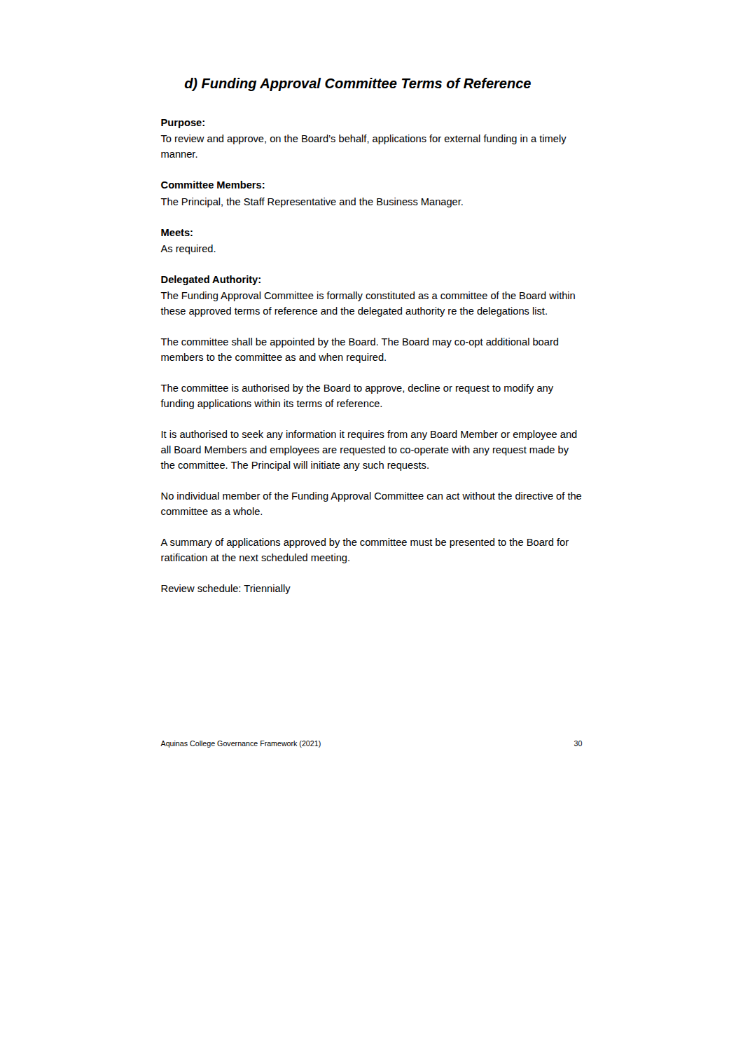d) Funding Approval Committee Terms of Reference
Purpose:
To review and approve, on the Board’s behalf, applications for external funding in a timely manner.
Committee Members:
The Principal, the Staff Representative and the Business Manager.
Meets:
As required.
Delegated Authority:
The Funding Approval Committee is formally constituted as a committee of the Board within these approved terms of reference and the delegated authority re the delegations list.
The committee shall be appointed by the Board. The Board may co-opt additional board members to the committee as and when required.
The committee is authorised by the Board to approve, decline or request to modify any funding applications within its terms of reference.
It is authorised to seek any information it requires from any Board Member or employee and all Board Members and employees are requested to co-operate with any request made by the committee. The Principal will initiate any such requests.
No individual member of the Funding Approval Committee can act without the directive of the committee as a whole.
A summary of applications approved by the committee must be presented to the Board for ratification at the next scheduled meeting.
Review schedule: Triennially
Aquinas College Governance Framework (2021) 30